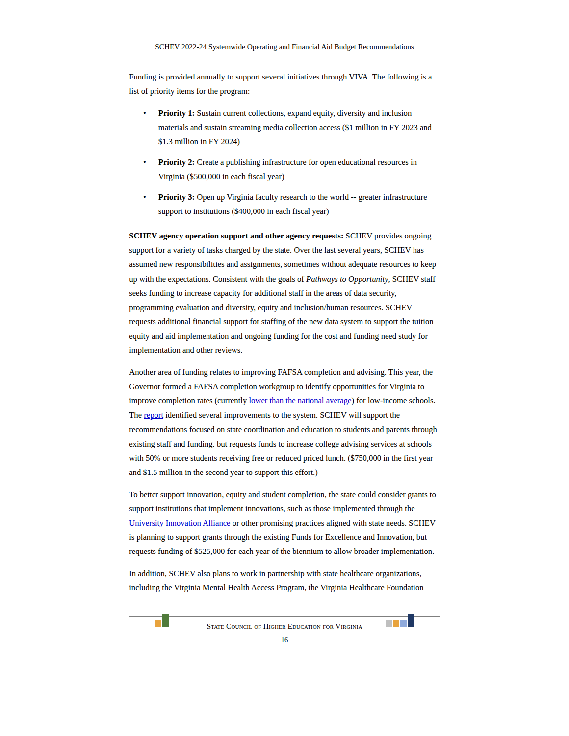SCHEV 2022-24 Systemwide Operating and Financial Aid Budget Recommendations
Funding is provided annually to support several initiatives through VIVA. The following is a list of priority items for the program:
Priority 1: Sustain current collections, expand equity, diversity and inclusion materials and sustain streaming media collection access ($1 million in FY 2023 and $1.3 million in FY 2024)
Priority 2: Create a publishing infrastructure for open educational resources in Virginia ($500,000 in each fiscal year)
Priority 3: Open up Virginia faculty research to the world -- greater infrastructure support to institutions ($400,000 in each fiscal year)
SCHEV agency operation support and other agency requests: SCHEV provides ongoing support for a variety of tasks charged by the state. Over the last several years, SCHEV has assumed new responsibilities and assignments, sometimes without adequate resources to keep up with the expectations. Consistent with the goals of Pathways to Opportunity, SCHEV staff seeks funding to increase capacity for additional staff in the areas of data security, programming evaluation and diversity, equity and inclusion/human resources. SCHEV requests additional financial support for staffing of the new data system to support the tuition equity and aid implementation and ongoing funding for the cost and funding need study for implementation and other reviews.
Another area of funding relates to improving FAFSA completion and advising. This year, the Governor formed a FAFSA completion workgroup to identify opportunities for Virginia to improve completion rates (currently lower than the national average) for low-income schools. The report identified several improvements to the system. SCHEV will support the recommendations focused on state coordination and education to students and parents through existing staff and funding, but requests funds to increase college advising services at schools with 50% or more students receiving free or reduced priced lunch. ($750,000 in the first year and $1.5 million in the second year to support this effort.)
To better support innovation, equity and student completion, the state could consider grants to support institutions that implement innovations, such as those implemented through the University Innovation Alliance or other promising practices aligned with state needs. SCHEV is planning to support grants through the existing Funds for Excellence and Innovation, but requests funding of $525,000 for each year of the biennium to allow broader implementation.
In addition, SCHEV also plans to work in partnership with state healthcare organizations, including the Virginia Mental Health Access Program, the Virginia Healthcare Foundation
State Council of Higher Education for Virginia
16